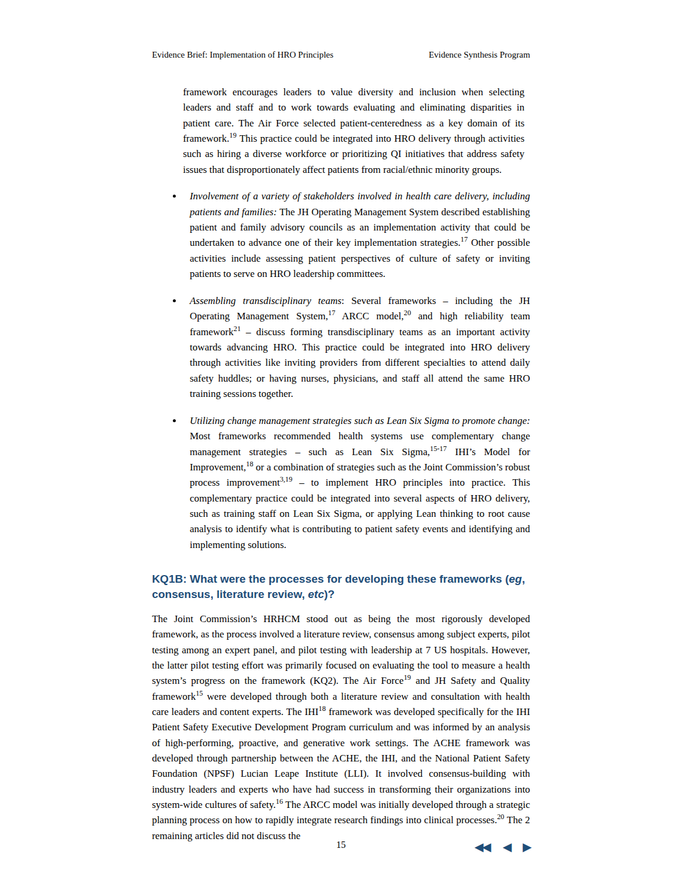Evidence Brief: Implementation of HRO Principles
Evidence Synthesis Program
framework encourages leaders to value diversity and inclusion when selecting leaders and staff and to work towards evaluating and eliminating disparities in patient care. The Air Force selected patient-centeredness as a key domain of its framework.19 This practice could be integrated into HRO delivery through activities such as hiring a diverse workforce or prioritizing QI initiatives that address safety issues that disproportionately affect patients from racial/ethnic minority groups.
Involvement of a variety of stakeholders involved in health care delivery, including patients and families: The JH Operating Management System described establishing patient and family advisory councils as an implementation activity that could be undertaken to advance one of their key implementation strategies.17 Other possible activities include assessing patient perspectives of culture of safety or inviting patients to serve on HRO leadership committees.
Assembling transdisciplinary teams: Several frameworks – including the JH Operating Management System,17 ARCC model,20 and high reliability team framework21 – discuss forming transdisciplinary teams as an important activity towards advancing HRO. This practice could be integrated into HRO delivery through activities like inviting providers from different specialties to attend daily safety huddles; or having nurses, physicians, and staff all attend the same HRO training sessions together.
Utilizing change management strategies such as Lean Six Sigma to promote change: Most frameworks recommended health systems use complementary change management strategies – such as Lean Six Sigma,15-17 IHI’s Model for Improvement,18 or a combination of strategies such as the Joint Commission’s robust process improvement3,19 – to implement HRO principles into practice. This complementary practice could be integrated into several aspects of HRO delivery, such as training staff on Lean Six Sigma, or applying Lean thinking to root cause analysis to identify what is contributing to patient safety events and identifying and implementing solutions.
KQ1B: What were the processes for developing these frameworks (eg, consensus, literature review, etc)?
The Joint Commission’s HRHCM stood out as being the most rigorously developed framework, as the process involved a literature review, consensus among subject experts, pilot testing among an expert panel, and pilot testing with leadership at 7 US hospitals. However, the latter pilot testing effort was primarily focused on evaluating the tool to measure a health system’s progress on the framework (KQ2). The Air Force19 and JH Safety and Quality framework15 were developed through both a literature review and consultation with health care leaders and content experts. The IHI18 framework was developed specifically for the IHI Patient Safety Executive Development Program curriculum and was informed by an analysis of high-performing, proactive, and generative work settings. The ACHE framework was developed through partnership between the ACHE, the IHI, and the National Patient Safety Foundation (NPSF) Lucian Leape Institute (LLI). It involved consensus-building with industry leaders and experts who have had success in transforming their organizations into system-wide cultures of safety.16 The ARCC model was initially developed through a strategic planning process on how to rapidly integrate research findings into clinical processes.20 The 2 remaining articles did not discuss the
15
◀◀ ◀ ▶